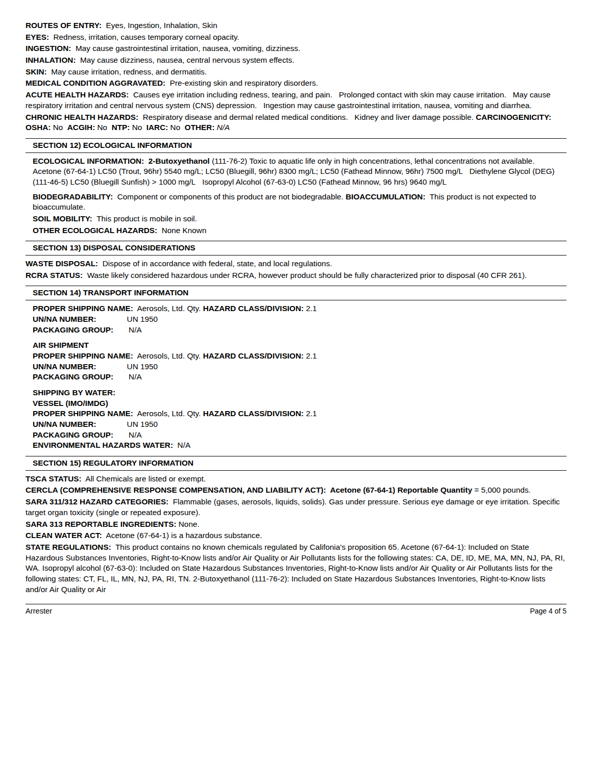ROUTES OF ENTRY: Eyes, Ingestion, Inhalation, Skin
EYES: Redness, irritation, causes temporary corneal opacity.
INGESTION: May cause gastrointestinal irritation, nausea, vomiting, dizziness.
INHALATION: May cause dizziness, nausea, central nervous system effects.
SKIN: May cause irritation, redness, and dermatitis.
MEDICAL CONDITION AGGRAVATED: Pre-existing skin and respiratory disorders.
ACUTE HEALTH HAZARDS: Causes eye irritation including redness, tearing, and pain. Prolonged contact with skin may cause irritation. May cause respiratory irritation and central nervous system (CNS) depression. Ingestion may cause gastrointestinal irritation, nausea, vomiting and diarrhea.
CHRONIC HEALTH HAZARDS: Respiratory disease and dermal related medical conditions. Kidney and liver damage possible. CARCINOGENICITY: OSHA: No ACGIH: No NTP: No IARC: No OTHER: N/A
SECTION 12) ECOLOGICAL INFORMATION
ECOLOGICAL INFORMATION: 2-Butoxyethanol (111-76-2) Toxic to aquatic life only in high concentrations, lethal concentrations not available. Acetone (67-64-1) LC50 (Trout, 96hr) 5540 mg/L; LC50 (Bluegill, 96hr) 8300 mg/L; LC50 (Fathead Minnow, 96hr) 7500 mg/L Diethylene Glycol (DEG) (111-46-5) LC50 (Bluegill Sunfish) > 1000 mg/L Isopropyl Alcohol (67-63-0) LC50 (Fathead Minnow, 96 hrs) 9640 mg/L
BIODEGRADABILITY: Component or components of this product are not biodegradable. BIOACCUMULATION: This product is not expected to bioaccumulate.
SOIL MOBILITY: This product is mobile in soil.
OTHER ECOLOGICAL HAZARDS: None Known
SECTION 13) DISPOSAL CONSIDERATIONS
WASTE DISPOSAL: Dispose of in accordance with federal, state, and local regulations.
RCRA STATUS: Waste likely considered hazardous under RCRA, however product should be fully characterized prior to disposal (40 CFR 261).
SECTION 14) TRANSPORT INFORMATION
PROPER SHIPPING NAME: Aerosols, Ltd. Qty. HAZARD CLASS/DIVISION: 2.1
UN/NA NUMBER: UN 1950
PACKAGING GROUP: N/A
AIR SHIPMENT
PROPER SHIPPING NAME: Aerosols, Ltd. Qty. HAZARD CLASS/DIVISION: 2.1
UN/NA NUMBER: UN 1950
PACKAGING GROUP: N/A
SHIPPING BY WATER:
VESSEL (IMO/IMDG)
PROPER SHIPPING NAME: Aerosols, Ltd. Qty. HAZARD CLASS/DIVISION: 2.1
UN/NA NUMBER: UN 1950
PACKAGING GROUP: N/A
ENVIRONMENTAL HAZARDS WATER: N/A
SECTION 15) REGULATORY INFORMATION
TSCA STATUS: All Chemicals are listed or exempt.
CERCLA (COMPREHENSIVE RESPONSE COMPENSATION, AND LIABILITY ACT): Acetone (67-64-1) Reportable Quantity = 5,000 pounds.
SARA 311/312 HAZARD CATEGORIES: Flammable (gases, aerosols, liquids, solids). Gas under pressure. Serious eye damage or eye irritation. Specific target organ toxicity (single or repeated exposure).
SARA 313 REPORTABLE INGREDIENTS: None.
CLEAN WATER ACT: Acetone (67-64-1) is a hazardous substance.
STATE REGULATIONS: This product contains no known chemicals regulated by Califonia's proposition 65. Acetone (67-64-1): Included on State Hazardous Substances Inventories, Right-to-Know lists and/or Air Quality or Air Pollutants lists for the following states: CA, DE, ID, ME, MA, MN, NJ, PA, RI, WA. Isopropyl alcohol (67-63-0): Included on State Hazardous Substances Inventories, Right-to-Know lists and/or Air Quality or Air Pollutants lists for the following states: CT, FL, IL, MN, NJ, PA, RI, TN. 2-Butoxyethanol (111-76-2): Included on State Hazardous Substances Inventories, Right-to-Know lists and/or Air Quality or Air
Arrester Page 4 of 5